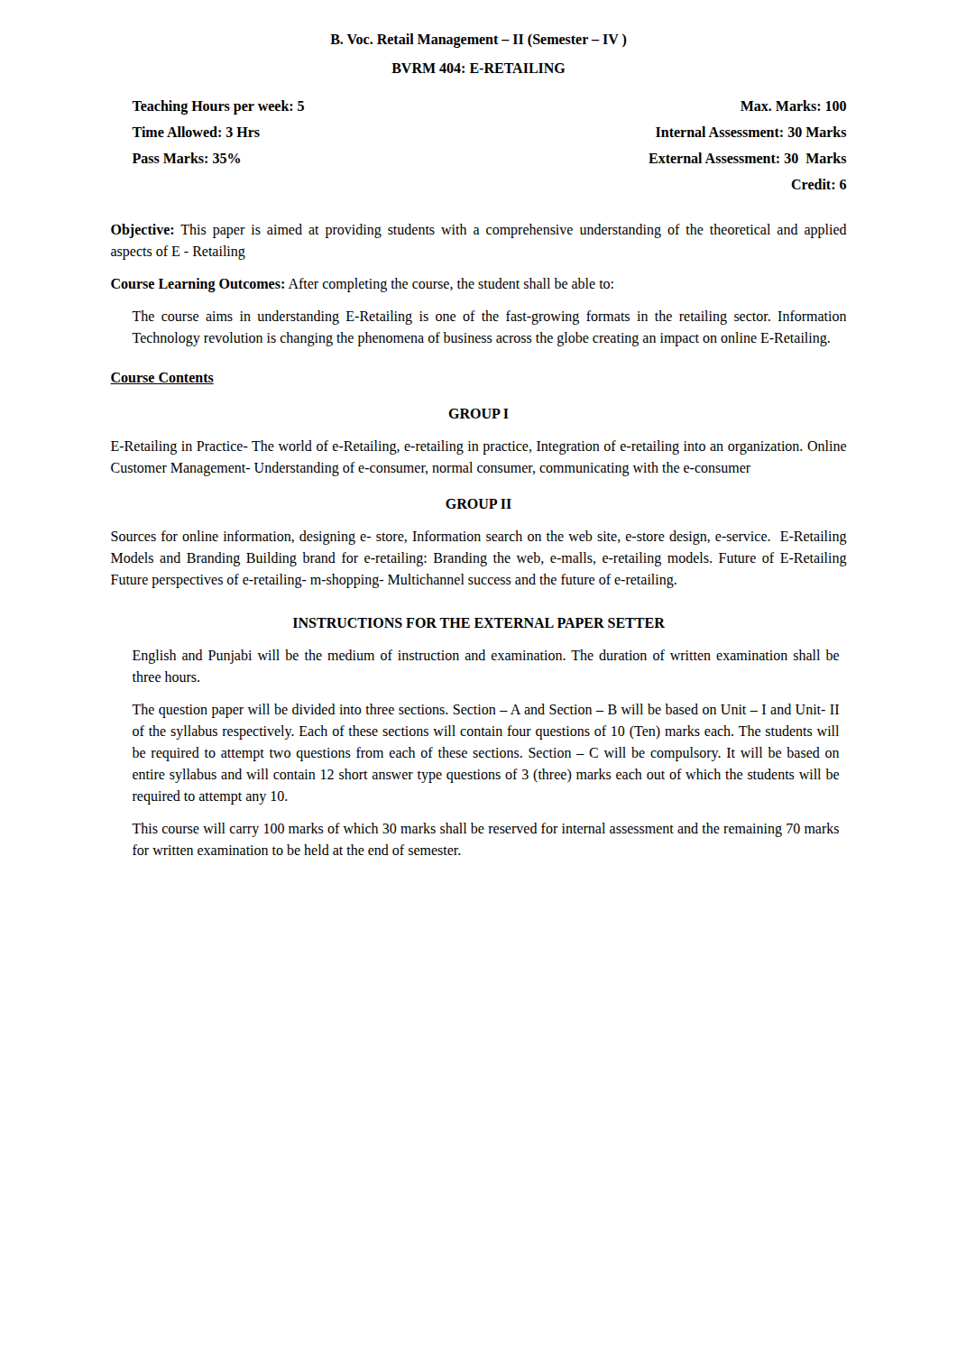B. Voc. Retail Management – II (Semester – IV )
BVRM 404: E-RETAILING
| Teaching Hours per week: 5 | Max. Marks: 100 |
| Time Allowed: 3 Hrs | Internal Assessment: 30 Marks |
| Pass Marks: 35% | External Assessment: 30 Marks |
| | Credit: 6 |
Objective: This paper is aimed at providing students with a comprehensive understanding of the theoretical and applied aspects of E - Retailing
Course Learning Outcomes: After completing the course, the student shall be able to:
The course aims in understanding E-Retailing is one of the fast-growing formats in the retailing sector. Information Technology revolution is changing the phenomena of business across the globe creating an impact on online E-Retailing.
Course Contents
GROUP I
E-Retailing in Practice- The world of e-Retailing, e-retailing in practice, Integration of e-retailing into an organization. Online Customer Management- Understanding of e-consumer, normal consumer, communicating with the e-consumer
GROUP II
Sources for online information, designing e- store, Information search on the web site, e-store design, e-service. E-Retailing Models and Branding Building brand for e-retailing: Branding the web, e-malls, e-retailing models. Future of E-Retailing Future perspectives of e-retailing- m-shopping- Multichannel success and the future of e-retailing.
INSTRUCTIONS FOR THE EXTERNAL PAPER SETTER
English and Punjabi will be the medium of instruction and examination. The duration of written examination shall be three hours.
The question paper will be divided into three sections. Section – A and Section – B will be based on Unit – I and Unit- II of the syllabus respectively. Each of these sections will contain four questions of 10 (Ten) marks each. The students will be required to attempt two questions from each of these sections. Section – C will be compulsory. It will be based on entire syllabus and will contain 12 short answer type questions of 3 (three) marks each out of which the students will be required to attempt any 10.
This course will carry 100 marks of which 30 marks shall be reserved for internal assessment and the remaining 70 marks for written examination to be held at the end of semester.